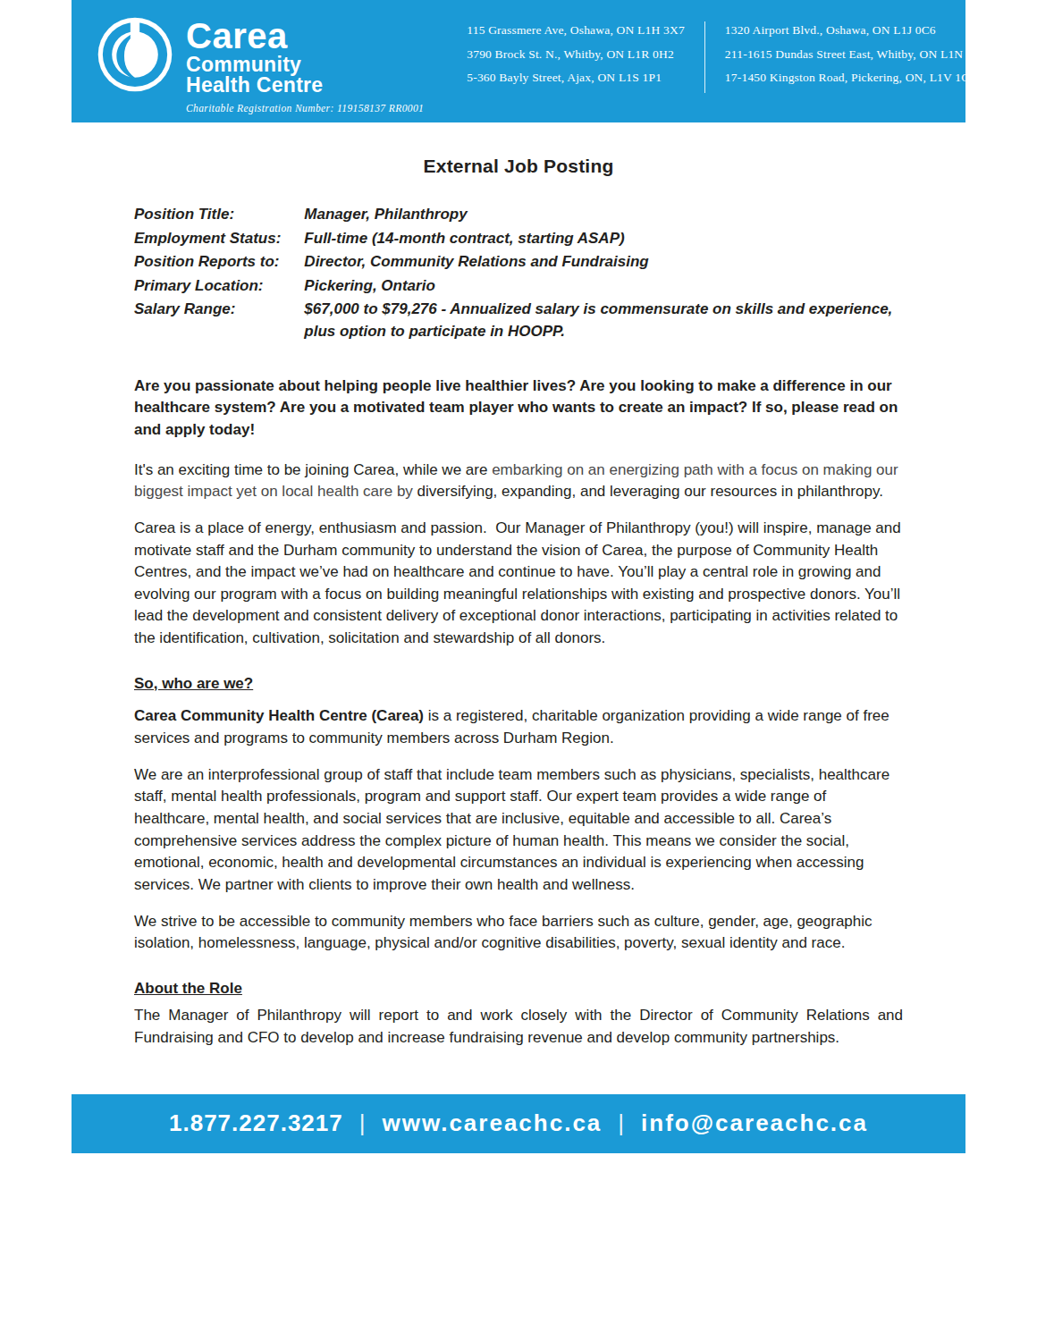Carea logo mark
Carea Community Health Centre Charitable Registration Number: 119158137 RR0001
115 Grassmere Ave, Oshawa, ON L1H 3X7
3790 Brock St. N., Whitby, ON L1R 0H2
5-360 Bayly Street, Ajax, ON L1S 1P1
1320 Airport Blvd., Oshawa, ON L1J 0C6
211-1615 Dundas Street East, Whitby, ON L1N 2L1
17-1450 Kingston Road, Pickering, ON, L1V 1C1
External Job Posting
| Position Title: | Manager, Philanthropy |
| Employment Status: | Full-time (14-month contract, starting ASAP) |
| Position Reports to: | Director, Community Relations and Fundraising |
| Primary Location: | Pickering, Ontario |
| Salary Range: | $67,000 to $79,276 - Annualized salary is commensurate on skills and experience, plus option to participate in HOOPP. |
Are you passionate about helping people live healthier lives? Are you looking to make a difference in our healthcare system? Are you a motivated team player who wants to create an impact? If so, please read on and apply today!
It's an exciting time to be joining Carea, while we are embarking on an energizing path with a focus on making our biggest impact yet on local health care by diversifying, expanding, and leveraging our resources in philanthropy.
Carea is a place of energy, enthusiasm and passion. Our Manager of Philanthropy (you!) will inspire, manage and motivate staff and the Durham community to understand the vision of Carea, the purpose of Community Health Centres, and the impact we’ve had on healthcare and continue to have. You’ll play a central role in growing and evolving our program with a focus on building meaningful relationships with existing and prospective donors. You’ll lead the development and consistent delivery of exceptional donor interactions, participating in activities related to the identification, cultivation, solicitation and stewardship of all donors.
So, who are we?
Carea Community Health Centre (Carea) is a registered, charitable organization providing a wide range of free services and programs to community members across Durham Region.
We are an interprofessional group of staff that include team members such as physicians, specialists, healthcare staff, mental health professionals, program and support staff. Our expert team provides a wide range of healthcare, mental health, and social services that are inclusive, equitable and accessible to all. Carea’s comprehensive services address the complex picture of human health. This means we consider the social, emotional, economic, health and developmental circumstances an individual is experiencing when accessing services. We partner with clients to improve their own health and wellness.
We strive to be accessible to community members who face barriers such as culture, gender, age, geographic isolation, homelessness, language, physical and/or cognitive disabilities, poverty, sexual identity and race.
About the Role
The Manager of Philanthropy will report to and work closely with the Director of Community Relations and Fundraising and CFO to develop and increase fundraising revenue and develop community partnerships.
1.877.227.3217 | www.careachc.ca | info@careachc.ca